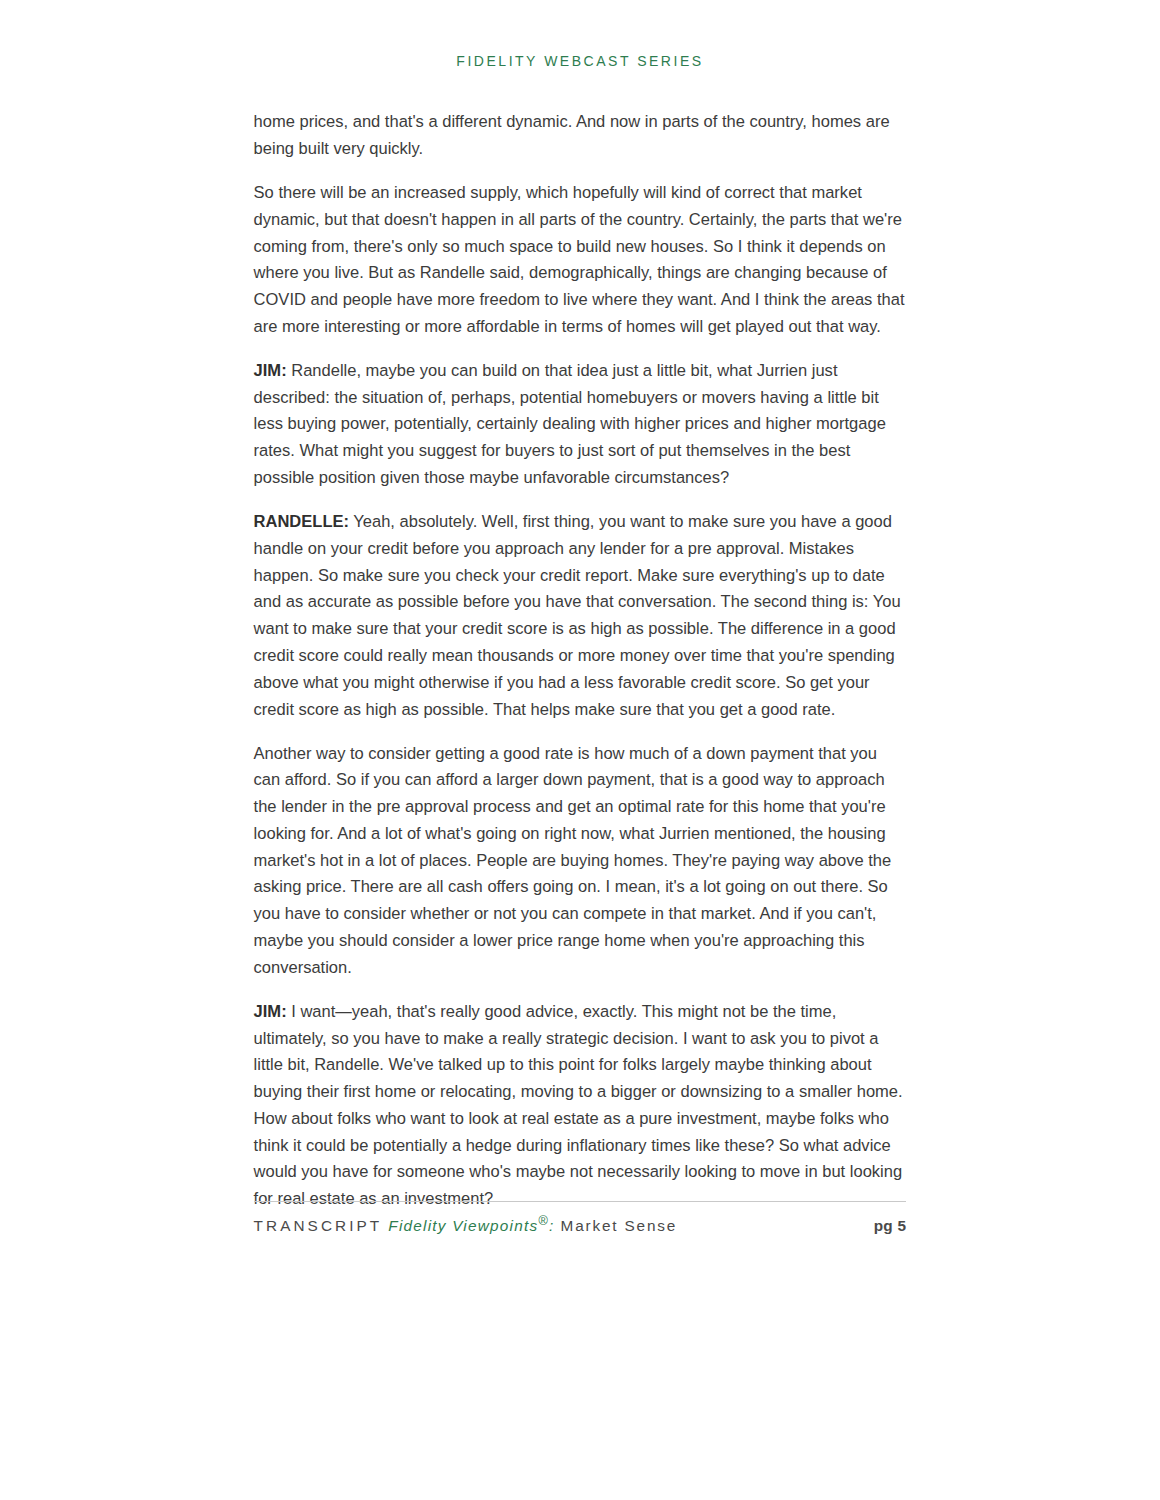FIDELITY WEBCAST SERIES
home prices, and that's a different dynamic. And now in parts of the country, homes are being built very quickly.
So there will be an increased supply, which hopefully will kind of correct that market dynamic, but that doesn't happen in all parts of the country. Certainly, the parts that we're coming from, there's only so much space to build new houses. So I think it depends on where you live. But as Randelle said, demographically, things are changing because of COVID and people have more freedom to live where they want. And I think the areas that are more interesting or more affordable in terms of homes will get played out that way.
JIM: Randelle, maybe you can build on that idea just a little bit, what Jurrien just described: the situation of, perhaps, potential homebuyers or movers having a little bit less buying power, potentially, certainly dealing with higher prices and higher mortgage rates. What might you suggest for buyers to just sort of put themselves in the best possible position given those maybe unfavorable circumstances?
RANDELLE: Yeah, absolutely. Well, first thing, you want to make sure you have a good handle on your credit before you approach any lender for a pre approval. Mistakes happen. So make sure you check your credit report. Make sure everything's up to date and as accurate as possible before you have that conversation. The second thing is: You want to make sure that your credit score is as high as possible. The difference in a good credit score could really mean thousands or more money over time that you're spending above what you might otherwise if you had a less favorable credit score. So get your credit score as high as possible. That helps make sure that you get a good rate.
Another way to consider getting a good rate is how much of a down payment that you can afford. So if you can afford a larger down payment, that is a good way to approach the lender in the pre approval process and get an optimal rate for this home that you're looking for. And a lot of what's going on right now, what Jurrien mentioned, the housing market's hot in a lot of places. People are buying homes. They're paying way above the asking price. There are all cash offers going on. I mean, it's a lot going on out there. So you have to consider whether or not you can compete in that market. And if you can't, maybe you should consider a lower price range home when you're approaching this conversation.
JIM: I want—yeah, that's really good advice, exactly. This might not be the time, ultimately, so you have to make a really strategic decision. I want to ask you to pivot a little bit, Randelle. We've talked up to this point for folks largely maybe thinking about buying their first home or relocating, moving to a bigger or downsizing to a smaller home. How about folks who want to look at real estate as a pure investment, maybe folks who think it could be potentially a hedge during inflationary times like these? So what advice would you have for someone who's maybe not necessarily looking to move in but looking for real estate as an investment?
TRANSCRIPT Fidelity Viewpoints®: Market Sense
pg 5